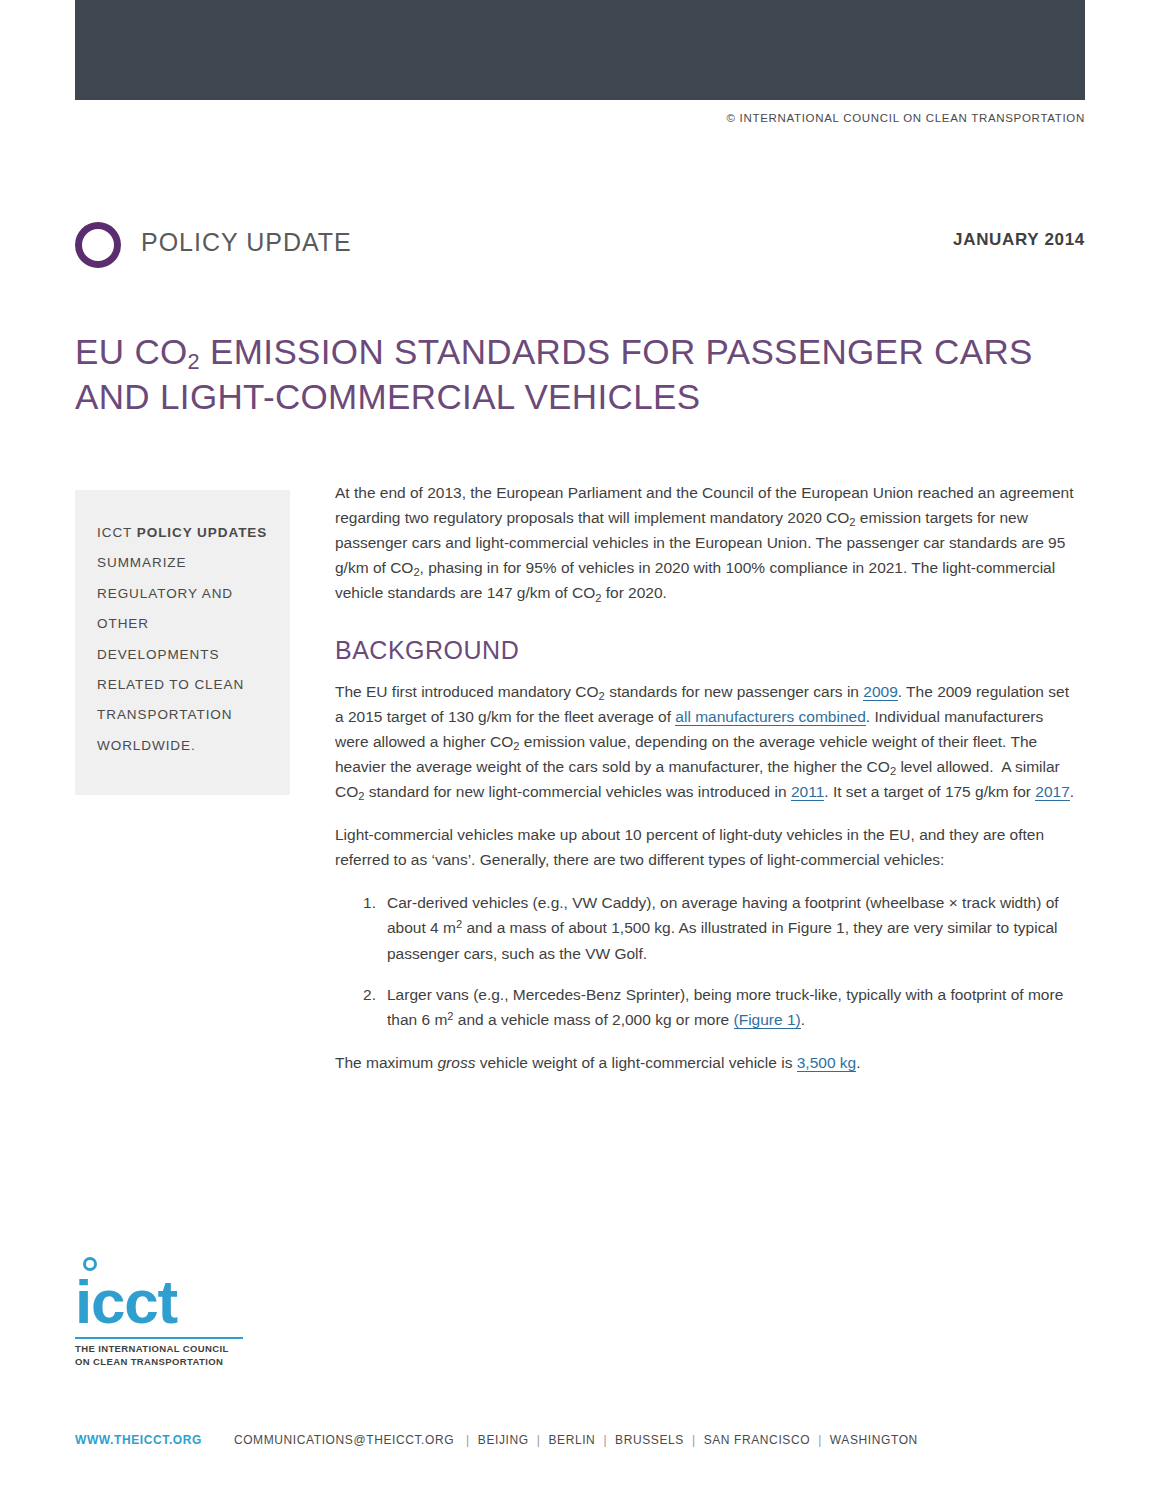© INTERNATIONAL COUNCIL ON CLEAN TRANSPORTATION
POLICY UPDATE
JANUARY 2014
EU CO2 EMISSION STANDARDS FOR PASSENGER CARS AND LIGHT-COMMERCIAL VEHICLES
ICCT POLICY UPDATES SUMMARIZE REGULATORY AND OTHER DEVELOPMENTS RELATED TO CLEAN TRANSPORTATION WORLDWIDE.
At the end of 2013, the European Parliament and the Council of the European Union reached an agreement regarding two regulatory proposals that will implement mandatory 2020 CO2 emission targets for new passenger cars and light-commercial vehicles in the European Union. The passenger car standards are 95 g/km of CO2, phasing in for 95% of vehicles in 2020 with 100% compliance in 2021. The light-commercial vehicle standards are 147 g/km of CO2 for 2020.
BACKGROUND
The EU first introduced mandatory CO2 standards for new passenger cars in 2009. The 2009 regulation set a 2015 target of 130 g/km for the fleet average of all manufacturers combined. Individual manufacturers were allowed a higher CO2 emission value, depending on the average vehicle weight of their fleet. The heavier the average weight of the cars sold by a manufacturer, the higher the CO2 level allowed. A similar CO2 standard for new light-commercial vehicles was introduced in 2011. It set a target of 175 g/km for 2017.
Light-commercial vehicles make up about 10 percent of light-duty vehicles in the EU, and they are often referred to as ‘vans’. Generally, there are two different types of light-commercial vehicles:
Car-derived vehicles (e.g., VW Caddy), on average having a footprint (wheelbase × track width) of about 4 m2 and a mass of about 1,500 kg. As illustrated in Figure 1, they are very similar to typical passenger cars, such as the VW Golf.
Larger vans (e.g., Mercedes-Benz Sprinter), being more truck-like, typically with a footprint of more than 6 m2 and a vehicle mass of 2,000 kg or more (Figure 1).
The maximum gross vehicle weight of a light-commercial vehicle is 3,500 kg.
icct
THE INTERNATIONAL COUNCIL
ON CLEAN TRANSPORTATION
WWW.THEICCT.ORG COMMUNICATIONS@THEICCT.ORG |BEIJING|BERLIN|BRUSSELS|SAN FRANCISCO|WASHINGTON